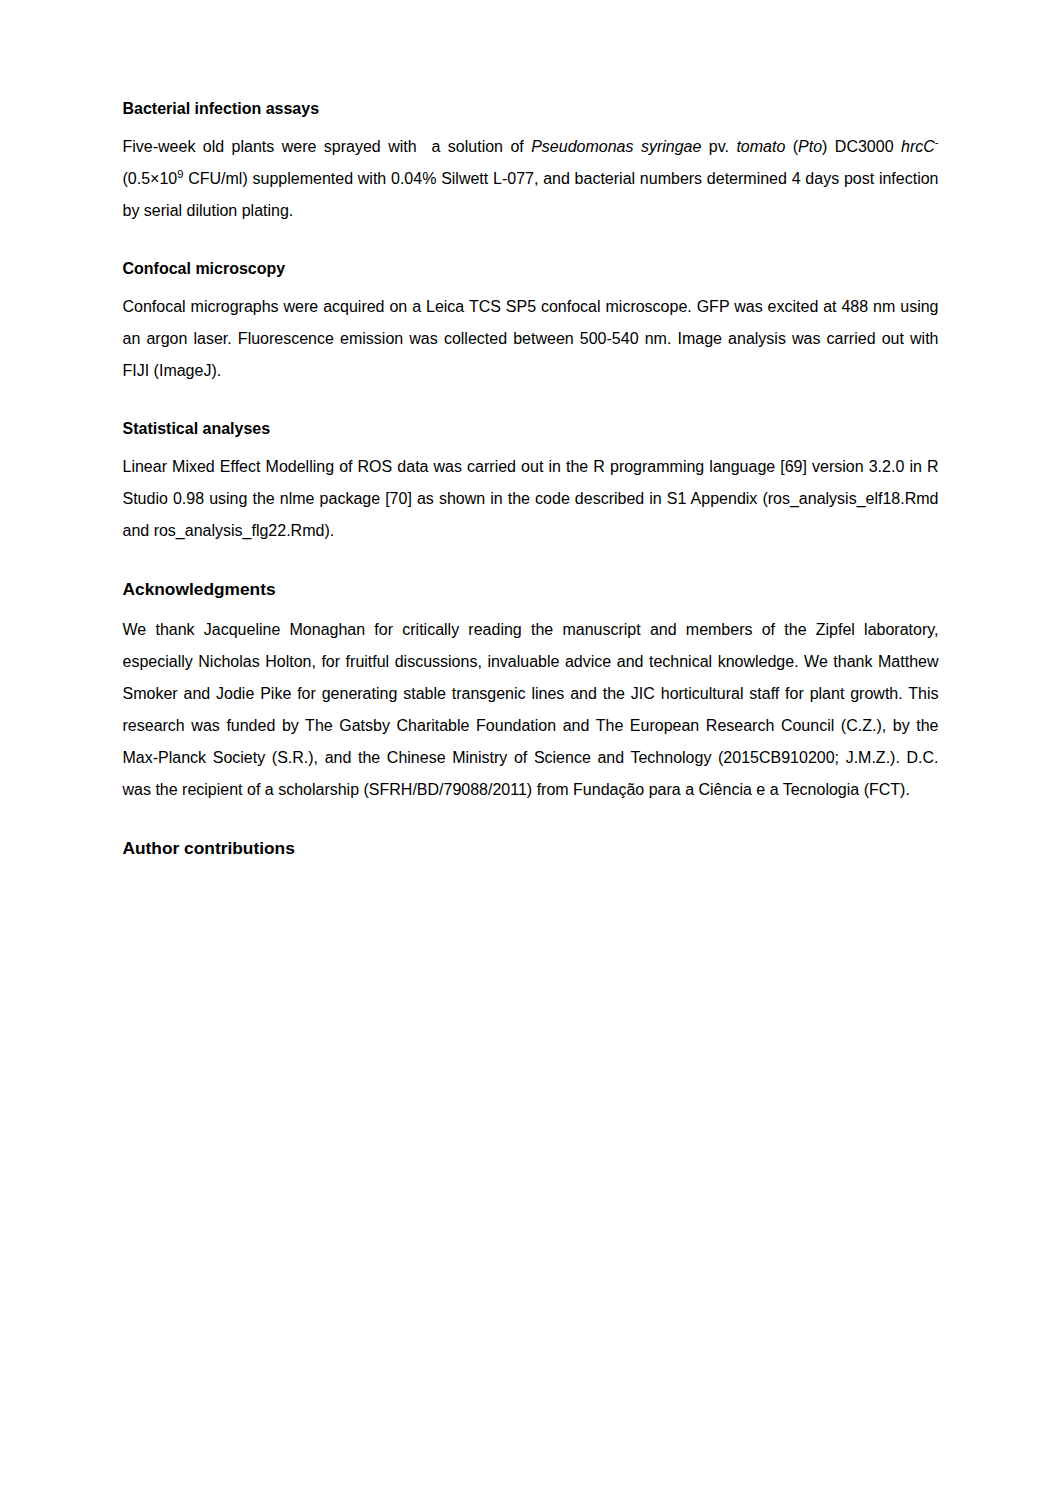Bacterial infection assays
Five-week old plants were sprayed with a solution of Pseudomonas syringae pv. tomato (Pto) DC3000 hrcC- (0.5×109 CFU/ml) supplemented with 0.04% Silwett L-077, and bacterial numbers determined 4 days post infection by serial dilution plating.
Confocal microscopy
Confocal micrographs were acquired on a Leica TCS SP5 confocal microscope. GFP was excited at 488 nm using an argon laser. Fluorescence emission was collected between 500-540 nm. Image analysis was carried out with FIJI (ImageJ).
Statistical analyses
Linear Mixed Effect Modelling of ROS data was carried out in the R programming language [69] version 3.2.0 in R Studio 0.98 using the nlme package [70] as shown in the code described in S1 Appendix (ros_analysis_elf18.Rmd and ros_analysis_flg22.Rmd).
Acknowledgments
We thank Jacqueline Monaghan for critically reading the manuscript and members of the Zipfel laboratory, especially Nicholas Holton, for fruitful discussions, invaluable advice and technical knowledge. We thank Matthew Smoker and Jodie Pike for generating stable transgenic lines and the JIC horticultural staff for plant growth. This research was funded by The Gatsby Charitable Foundation and The European Research Council (C.Z.), by the Max-Planck Society (S.R.), and the Chinese Ministry of Science and Technology (2015CB910200; J.M.Z.). D.C. was the recipient of a scholarship (SFRH/BD/79088/2011) from Fundação para a Ciência e a Tecnologia (FCT).
Author contributions